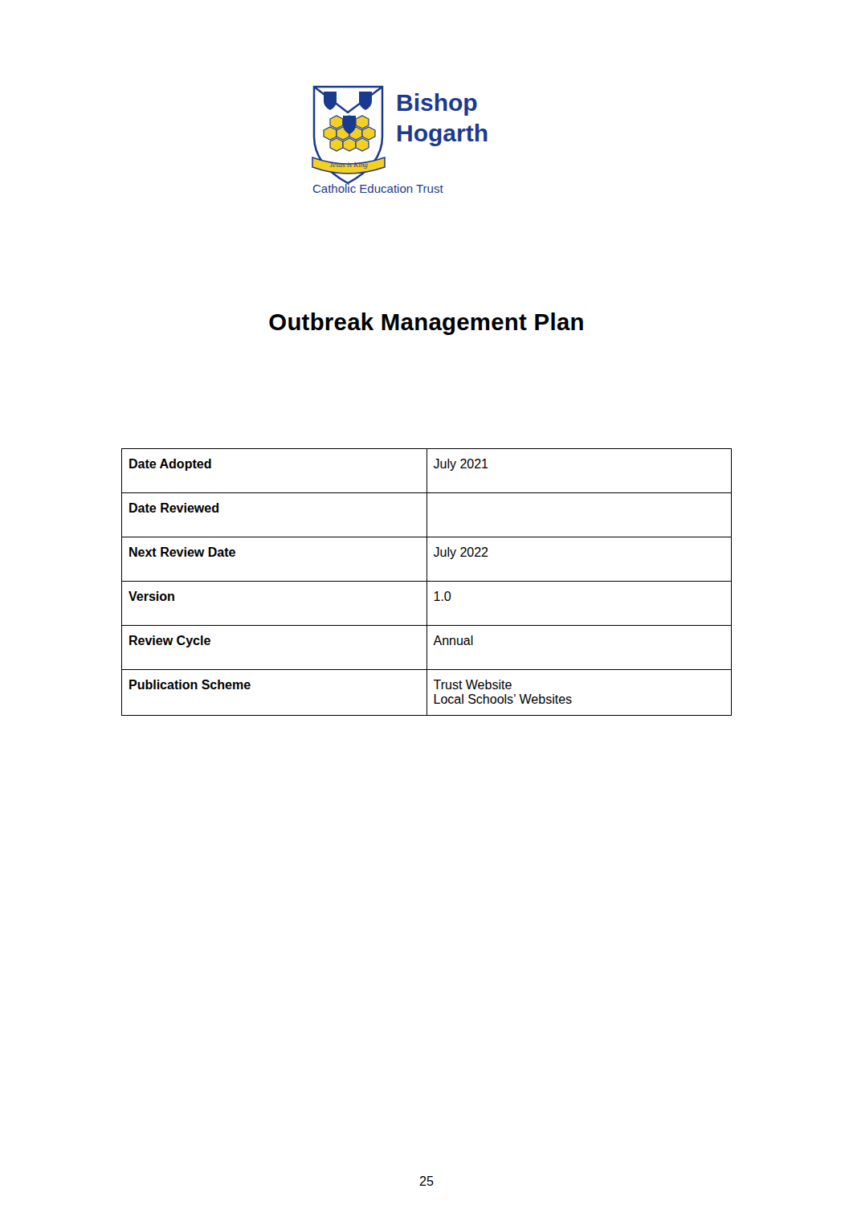Jesus is King Bishop Hogarth Catholic Education Trust
Outbreak Management Plan
| Date Adopted | July 2021 |
| Date Reviewed | |
| Next Review Date | July 2022 |
| Version | 1.0 |
| Review Cycle | Annual |
| Publication Scheme | Trust Website Local Schools’ Websites |
25